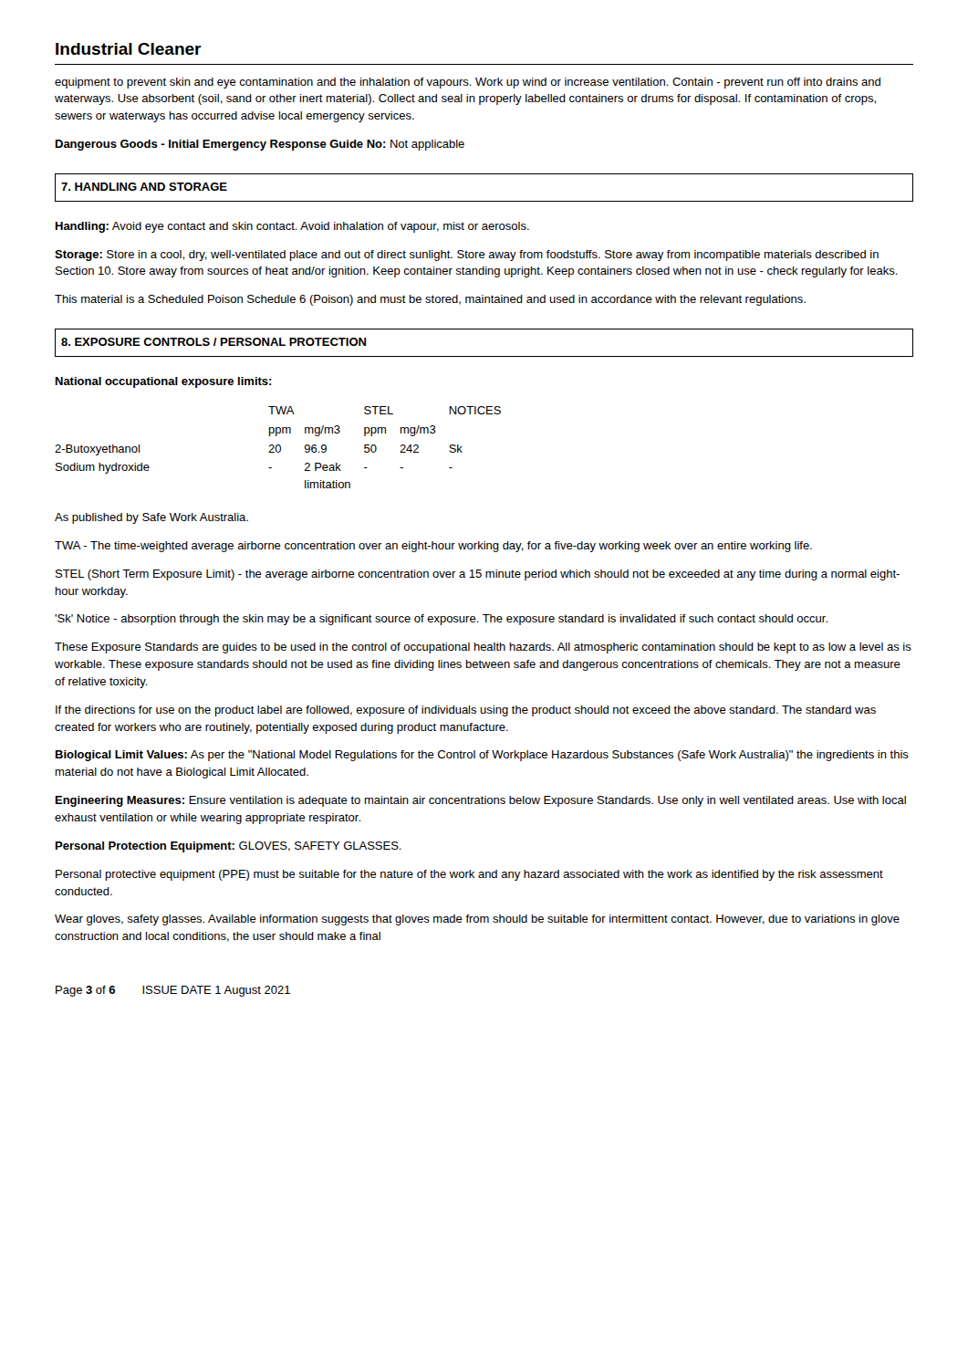Industrial Cleaner
equipment to prevent skin and eye contamination and the inhalation of vapours. Work up wind or increase ventilation. Contain - prevent run off into drains and waterways. Use absorbent (soil, sand or other inert material). Collect and seal in properly labelled containers or drums for disposal. If contamination of crops, sewers or waterways has occurred advise local emergency services.
Dangerous Goods - Initial Emergency Response Guide No: Not applicable
7. HANDLING AND STORAGE
Handling: Avoid eye contact and skin contact. Avoid inhalation of vapour, mist or aerosols.
Storage: Store in a cool, dry, well-ventilated place and out of direct sunlight. Store away from foodstuffs. Store away from incompatible materials described in Section 10. Store away from sources of heat and/or ignition. Keep container standing upright. Keep containers closed when not in use - check regularly for leaks.
This material is a Scheduled Poison Schedule 6 (Poison) and must be stored, maintained and used in accordance with the relevant regulations.
8. EXPOSURE CONTROLS / PERSONAL PROTECTION
National occupational exposure limits:
| | TWA | STEL | NOTICES |
| --- | --- | --- | --- |
| | ppm | mg/m3 | ppm | mg/m3 | |
| 2-Butoxyethanol | 20 | 96.9 | 50 | 242 | Sk |
| Sodium hydroxide | - | 2 Peak limitation | - | - | - |
As published by Safe Work Australia.
TWA - The time-weighted average airborne concentration over an eight-hour working day, for a five-day working week over an entire working life.
STEL (Short Term Exposure Limit) - the average airborne concentration over a 15 minute period which should not be exceeded at any time during a normal eight-hour workday.
'Sk' Notice - absorption through the skin may be a significant source of exposure. The exposure standard is invalidated if such contact should occur.
These Exposure Standards are guides to be used in the control of occupational health hazards. All atmospheric contamination should be kept to as low a level as is workable. These exposure standards should not be used as fine dividing lines between safe and dangerous concentrations of chemicals. They are not a measure of relative toxicity.
If the directions for use on the product label are followed, exposure of individuals using the product should not exceed the above standard. The standard was created for workers who are routinely, potentially exposed during product manufacture.
Biological Limit Values: As per the "National Model Regulations for the Control of Workplace Hazardous Substances (Safe Work Australia)" the ingredients in this material do not have a Biological Limit Allocated.
Engineering Measures: Ensure ventilation is adequate to maintain air concentrations below Exposure Standards. Use only in well ventilated areas. Use with local exhaust ventilation or while wearing appropriate respirator.
Personal Protection Equipment: GLOVES, SAFETY GLASSES.
Personal protective equipment (PPE) must be suitable for the nature of the work and any hazard associated with the work as identified by the risk assessment conducted.
Wear gloves, safety glasses. Available information suggests that gloves made from should be suitable for intermittent contact. However, due to variations in glove construction and local conditions, the user should make a final
Page 3 of 6 ISSUE DATE 1 August 2021